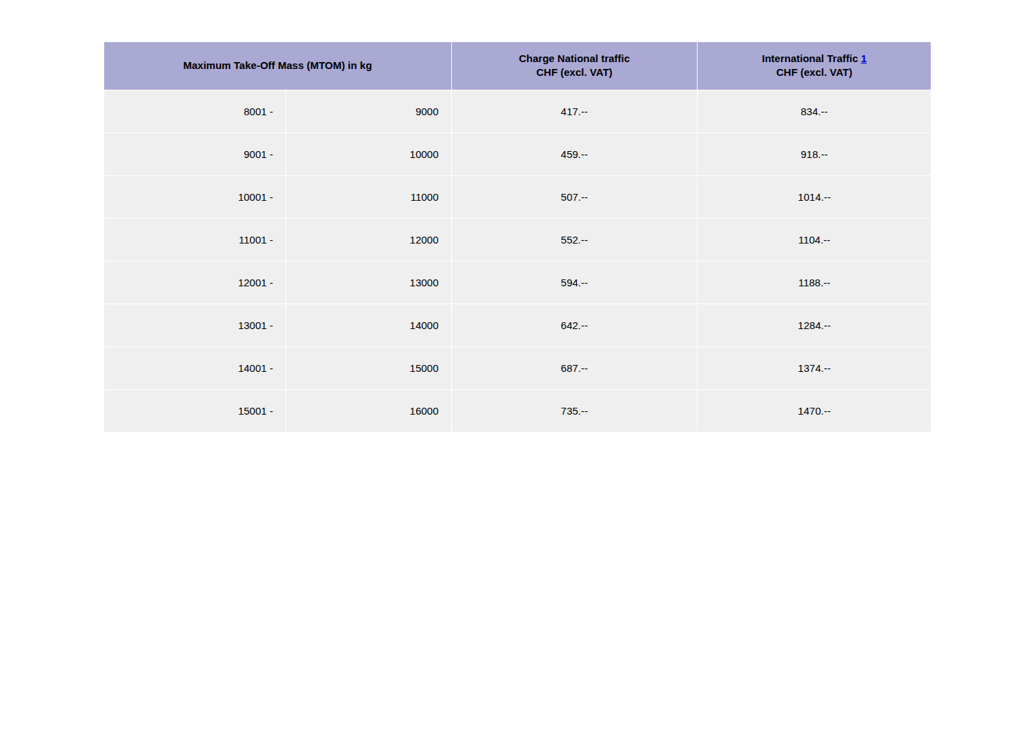| Maximum Take-Off Mass (MTOM) in kg | Charge National traffic CHF (excl. VAT) | International Traffic 1 CHF (excl. VAT) |
| --- | --- | --- |
| 8001 - | 9000 | 417.-- | 834.-- |
| 9001 - | 10000 | 459.-- | 918.-- |
| 10001 - | 11000 | 507.-- | 1014.-- |
| 11001 - | 12000 | 552.-- | 1104.-- |
| 12001 - | 13000 | 594.-- | 1188.-- |
| 13001 - | 14000 | 642.-- | 1284.-- |
| 14001 - | 15000 | 687.-- | 1374.-- |
| 15001 - | 16000 | 735.-- | 1470.-- |